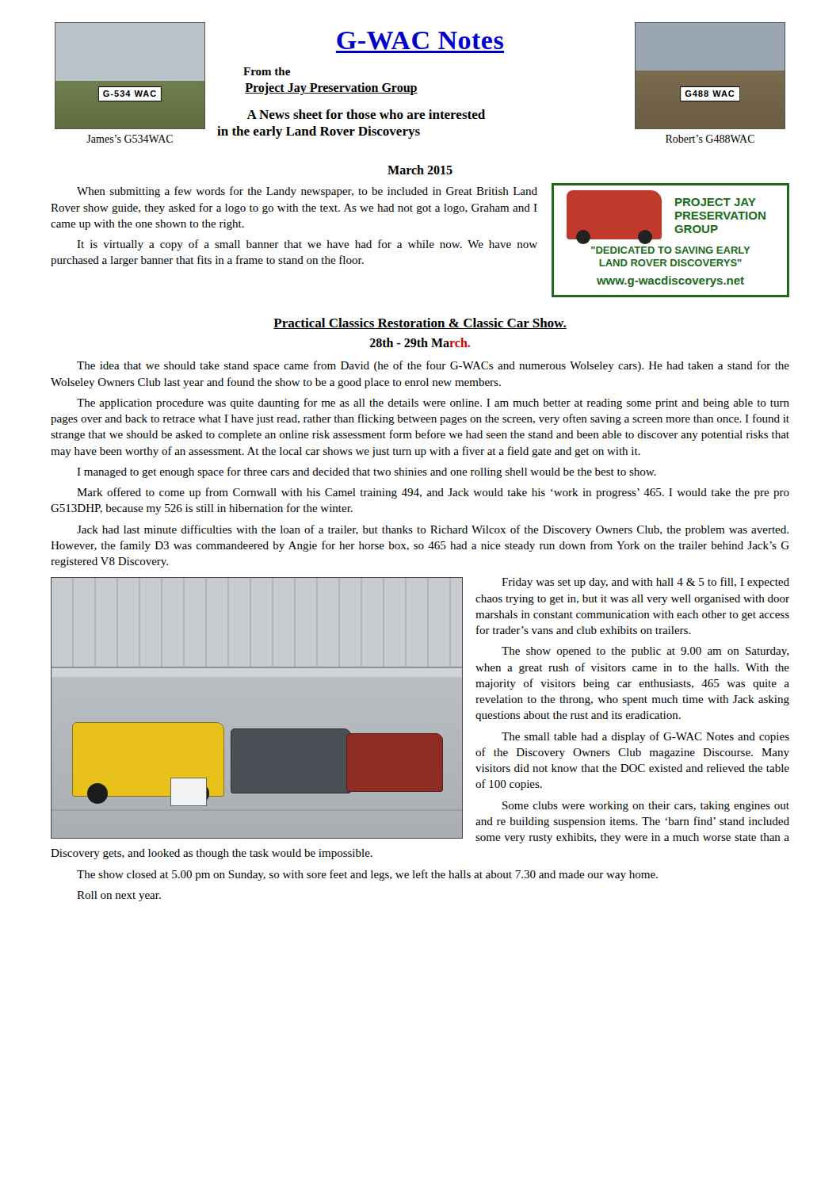G-534 WAC
James’s G534WAC
G-WAC Notes
From the
Project Jay Preservation Group
A News sheet for those who are interested
in the early Land Rover Discoverys
G488 WAC
Robert’s G488WAC
March 2015
PROJECT JAY
PRESERVATION
GROUP
"DEDICATED TO SAVING EARLY
LAND ROVER DISCOVERYS"
www.g-wacdiscoverys.net
When submitting a few words for the Landy newspaper, to be included in Great British Land Rover show guide, they asked for a logo to go with the text. As we had not got a logo, Graham and I came up with the one shown to the right.
It is virtually a copy of a small banner that we have had for a while now. We have now purchased a larger banner that fits in a frame to stand on the floor.
Practical Classics Restoration & Classic Car Show.
28th - 29th March.
The idea that we should take stand space came from David (he of the four G-WACs and numerous Wolseley cars). He had taken a stand for the Wolseley Owners Club last year and found the show to be a good place to enrol new members.
The application procedure was quite daunting for me as all the details were online. I am much better at reading some print and being able to turn pages over and back to retrace what I have just read, rather than flicking between pages on the screen, very often saving a screen more than once. I found it strange that we should be asked to complete an online risk assessment form before we had seen the stand and been able to discover any potential risks that may have been worthy of an assessment. At the local car shows we just turn up with a fiver at a field gate and get on with it.
I managed to get enough space for three cars and decided that two shinies and one rolling shell would be the best to show.
Mark offered to come up from Cornwall with his Camel training 494, and Jack would take his ‘work in progress’ 465. I would take the pre pro G513DHP, because my 526 is still in hibernation for the winter.
Jack had last minute difficulties with the loan of a trailer, but thanks to Richard Wilcox of the Discovery Owners Club, the problem was averted. However, the family D3 was commandeered by Angie for her horse box, so 465 had a nice steady run down from York on the trailer behind Jack’s G registered V8 Discovery.
G-534 WAC
Friday was set up day, and with hall 4 & 5 to fill, I expected chaos trying to get in, but it was all very well organised with door marshals in constant communication with each other to get access for trader’s vans and club exhibits on trailers.
The show opened to the public at 9.00 am on Saturday, when a great rush of visitors came in to the halls. With the majority of visitors being car enthusiasts, 465 was quite a revelation to the throng, who spent much time with Jack asking questions about the rust and its eradication.
The small table had a display of G-WAC Notes and copies of the Discovery Owners Club magazine Discourse. Many visitors did not know that the DOC existed and relieved the table of 100 copies.
Some clubs were working on their cars, taking engines out and re building suspension items. The ‘barn find’ stand included some very rusty exhibits, they were in a much worse state than a Discovery gets, and looked as though the task would be impossible.
The show closed at 5.00 pm on Sunday, so with sore feet and legs, we left the halls at about 7.30 and made our way home.
Roll on next year.